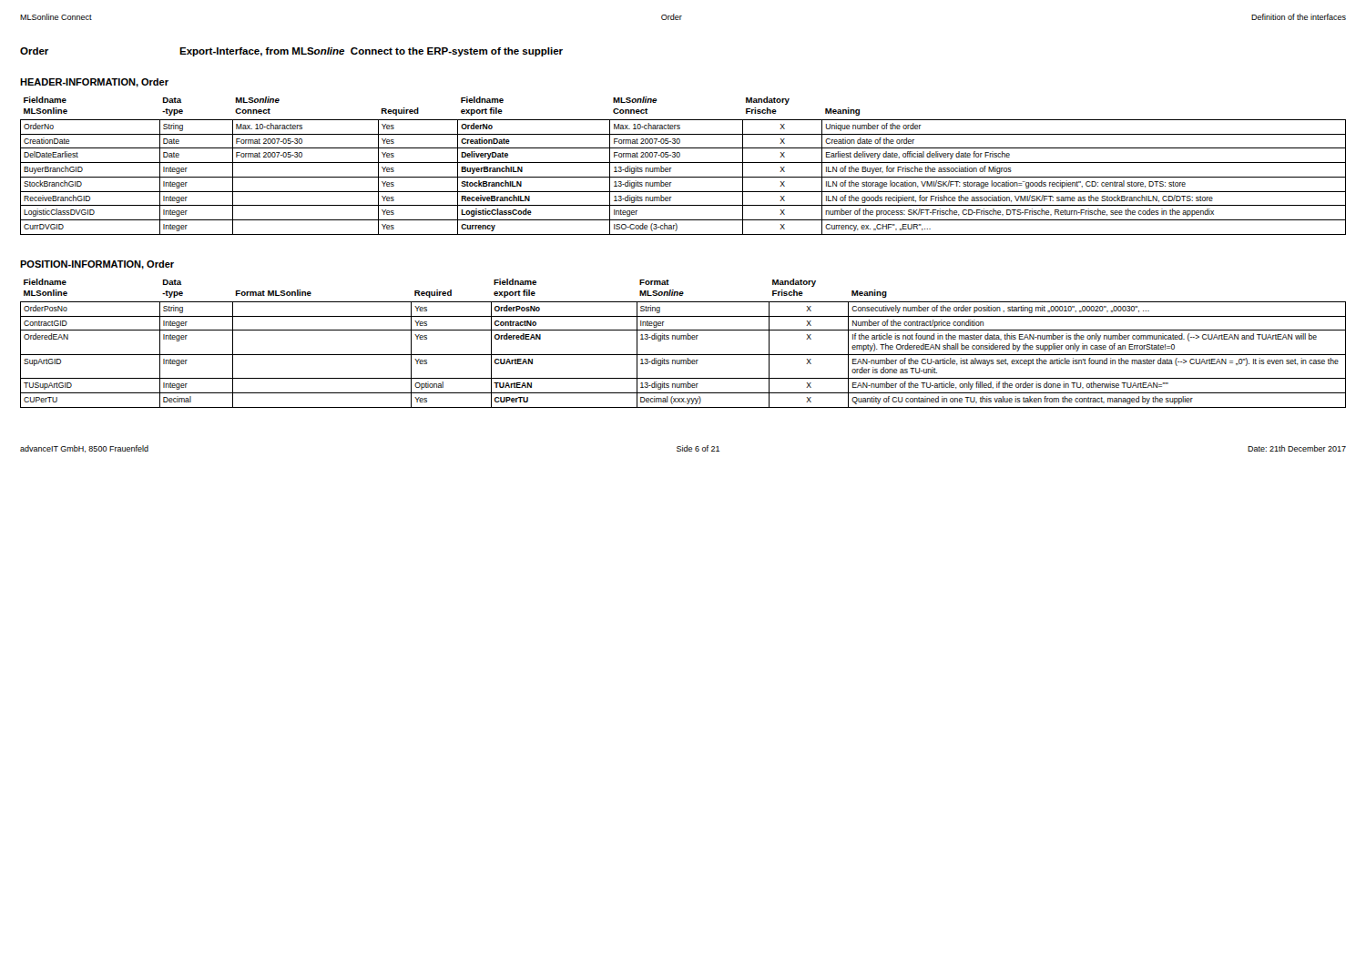MLSonline Connect
Order
Definition of the interfaces
Order
Export-Interface, from MLSonline Connect to the ERP-system of the supplier
HEADER-INFORMATION, Order
| Fieldname | Data | MLS online | | Fieldname | MLS online | Mandatory | |
| --- | --- | --- | --- | --- | --- | --- | --- |
| MLSonline | -type | Connect | Required | export file | Connect | Frische | Meaning |
| OrderNo | String | Max. 10-characters | Yes | OrderNo | Max. 10-characters | X | Unique number of the order |
| CreationDate | Date | Format 2007-05-30 | Yes | CreationDate | Format 2007-05-30 | X | Creation date of the order |
| DelDateEarliest | Date | Format 2007-05-30 | Yes | DeliveryDate | Format 2007-05-30 | X | Earliest delivery date, official delivery date for Frische |
| BuyerBranchGID | Integer | | Yes | BuyerBranchILN | 13-digits number | X | ILN of the Buyer, for Frische the association of Migros |
| StockBranchGID | Integer | | Yes | StockBranchILN | 13-digits number | X | ILN of the storage location, VMI/SK/FT: storage location=¨goods recipient", CD: central store, DTS: store |
| ReceiveBranchGID | Integer | | Yes | ReceiveBranchILN | 13-digits number | X | ILN of the goods recipient, for Frishce the association, VMI/SK/FT: same as the StockBranchILN, CD/DTS: store |
| LogisticClassDVGID | Integer | | Yes | LogisticClassCode | Integer | X | number of the process: SK/FT-Frische, CD-Frische, DTS-Frische, Return-Frische, see the codes in the appendix |
| CurrDVGID | Integer | | Yes | Currency | ISO-Code (3-char) | X | Currency, ex. „CHF", „EUR",… |
POSITION-INFORMATION, Order
| Fieldname | Data | | | Fieldname | Format | Mandatory | |
| --- | --- | --- | --- | --- | --- | --- | --- |
| MLSonline | -type | Format MLSonline | Required | export file | MLS online | Frische | Meaning |
| OrderPosNo | String | | Yes | OrderPosNo | String | X | Consecutively number of the order position , starting mit „00010", „00020", „00030", … |
| ContractGID | Integer | | Yes | ContractNo | Integer | X | Number of the contract/price condition |
| OrderedEAN | Integer | | Yes | OrderedEAN | 13-digits number | X | If the article is not found in the master data, this EAN-number is the only number communicated. (--> CUArtEAN and TUArtEAN will be empty). The OrderedEAN shall be considered by the supplier only in case of an ErrorState!=0 |
| SupArtGID | Integer | | Yes | CUArtEAN | 13-digits number | X | EAN-number of the CU-article, ist always set, except the article isn't found in the master data (--> CUArtEAN = „0"). It is even set, in case the order is done as TU-unit. |
| TUSupArtGID | Integer | | Optional | TUArtEAN | 13-digits number | X | EAN-number of the TU-article, only filled, if the order is done in TU, otherwise TUArtEAN="" |
| CUPerTU | Decimal | | Yes | CUPerTU | Decimal (xxx.yyy) | X | Quantity of CU contained in one TU, this value is taken from the contract, managed by the supplier |
advanceIT GmbH, 8500 Frauenfeld
Side 6 of 21
Date: 21th December 2017